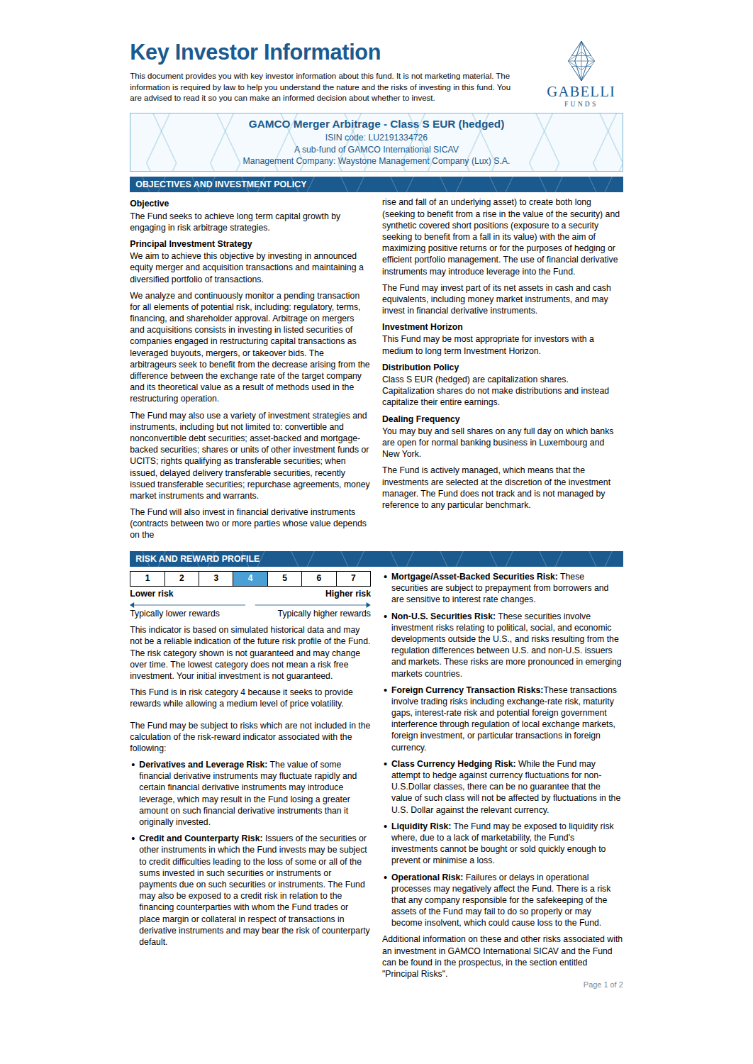Key Investor Information
This document provides you with key investor information about this fund. It is not marketing material. The information is required by law to help you understand the nature and the risks of investing in this fund. You are advised to read it so you can make an informed decision about whether to invest.
GABELLI
FUNDS
GAMCO Merger Arbitrage - Class S EUR (hedged)
ISIN code: LU2191334726
A sub-fund of GAMCO International SICAV
Management Company: Waystone Management Company (Lux) S.A.
OBJECTIVES AND INVESTMENT POLICY
Objective
The Fund seeks to achieve long term capital growth by engaging in risk arbitrage strategies.
Principal Investment Strategy
We aim to achieve this objective by investing in announced equity merger and acquisition transactions and maintaining a diversified portfolio of transactions.
We analyze and continuously monitor a pending transaction for all elements of potential risk, including: regulatory, terms, financing, and shareholder approval. Arbitrage on mergers and acquisitions consists in investing in listed securities of companies engaged in restructuring capital transactions as leveraged buyouts, mergers, or takeover bids. The arbitrageurs seek to benefit from the decrease arising from the difference between the exchange rate of the target company and its theoretical value as a result of methods used in the restructuring operation.
The Fund may also use a variety of investment strategies and instruments, including but not limited to: convertible and nonconvertible debt securities; asset-backed and mortgage-backed securities; shares or units of other investment funds or UCITS; rights qualifying as transferable securities; when issued, delayed delivery transferable securities, recently issued transferable securities; repurchase agreements, money market instruments and warrants.
The Fund will also invest in financial derivative instruments (contracts between two or more parties whose value depends on the
rise and fall of an underlying asset) to create both long (seeking to benefit from a rise in the value of the security) and synthetic covered short positions (exposure to a security seeking to benefit from a fall in its value) with the aim of maximizing positive returns or for the purposes of hedging or efficient portfolio management. The use of financial derivative instruments may introduce leverage into the Fund.
The Fund may invest part of its net assets in cash and cash equivalents, including money market instruments, and may invest in financial derivative instruments.
Investment Horizon
This Fund may be most appropriate for investors with a medium to long term Investment Horizon.
Distribution Policy
Class S EUR (hedged) are capitalization shares. Capitalization shares do not make distributions and instead capitalize their entire earnings.
Dealing Frequency
You may buy and sell shares on any full day on which banks are open for normal banking business in Luxembourg and New York.
The Fund is actively managed, which means that the investments are selected at the discretion of the investment manager. The Fund does not track and is not managed by reference to any particular benchmark.
RISK AND REWARD PROFILE
1
2
3
4
5
6
7
Lower risk Higher risk
Typically lower rewards Typically higher rewards
This indicator is based on simulated historical data and may not be a reliable indication of the future risk profile of the Fund. The risk category shown is not guaranteed and may change over time. The lowest category does not mean a risk free investment. Your initial investment is not guaranteed.
This Fund is in risk category 4 because it seeks to provide rewards while allowing a medium level of price volatility.
The Fund may be subject to risks which are not included in the calculation of the risk-reward indicator associated with the following:
Derivatives and Leverage Risk: The value of some financial derivative instruments may fluctuate rapidly and certain financial derivative instruments may introduce leverage, which may result in the Fund losing a greater amount on such financial derivative instruments than it originally invested.
Credit and Counterparty Risk: Issuers of the securities or other instruments in which the Fund invests may be subject to credit difficulties leading to the loss of some or all of the sums invested in such securities or instruments or payments due on such securities or instruments. The Fund may also be exposed to a credit risk in relation to the financing counterparties with whom the Fund trades or place margin or collateral in respect of transactions in derivative instruments and may bear the risk of counterparty default.
Mortgage/Asset-Backed Securities Risk: These securities are subject to prepayment from borrowers and are sensitive to interest rate changes.
Non-U.S. Securities Risk: These securities involve investment risks relating to political, social, and economic developments outside the U.S., and risks resulting from the regulation differences between U.S. and non-U.S. issuers and markets. These risks are more pronounced in emerging markets countries.
Foreign Currency Transaction Risks: These transactions involve trading risks including exchange-rate risk, maturity gaps, interest-rate risk and potential foreign government interference through regulation of local exchange markets, foreign investment, or particular transactions in foreign currency.
Class Currency Hedging Risk: While the Fund may attempt to hedge against currency fluctuations for non- U.S.Dollar classes, there can be no guarantee that the value of such class will not be affected by fluctuations in the U.S. Dollar against the relevant currency.
Liquidity Risk: The Fund may be exposed to liquidity risk where, due to a lack of marketability, the Fund's investments cannot be bought or sold quickly enough to prevent or minimise a loss.
Operational Risk: Failures or delays in operational processes may negatively affect the Fund. There is a risk that any company responsible for the safekeeping of the assets of the Fund may fail to do so properly or may become insolvent, which could cause loss to the Fund.
Additional information on these and other risks associated with an investment in GAMCO International SICAV and the Fund can be found in the prospectus, in the section entitled "Principal Risks".
Page 1 of 2